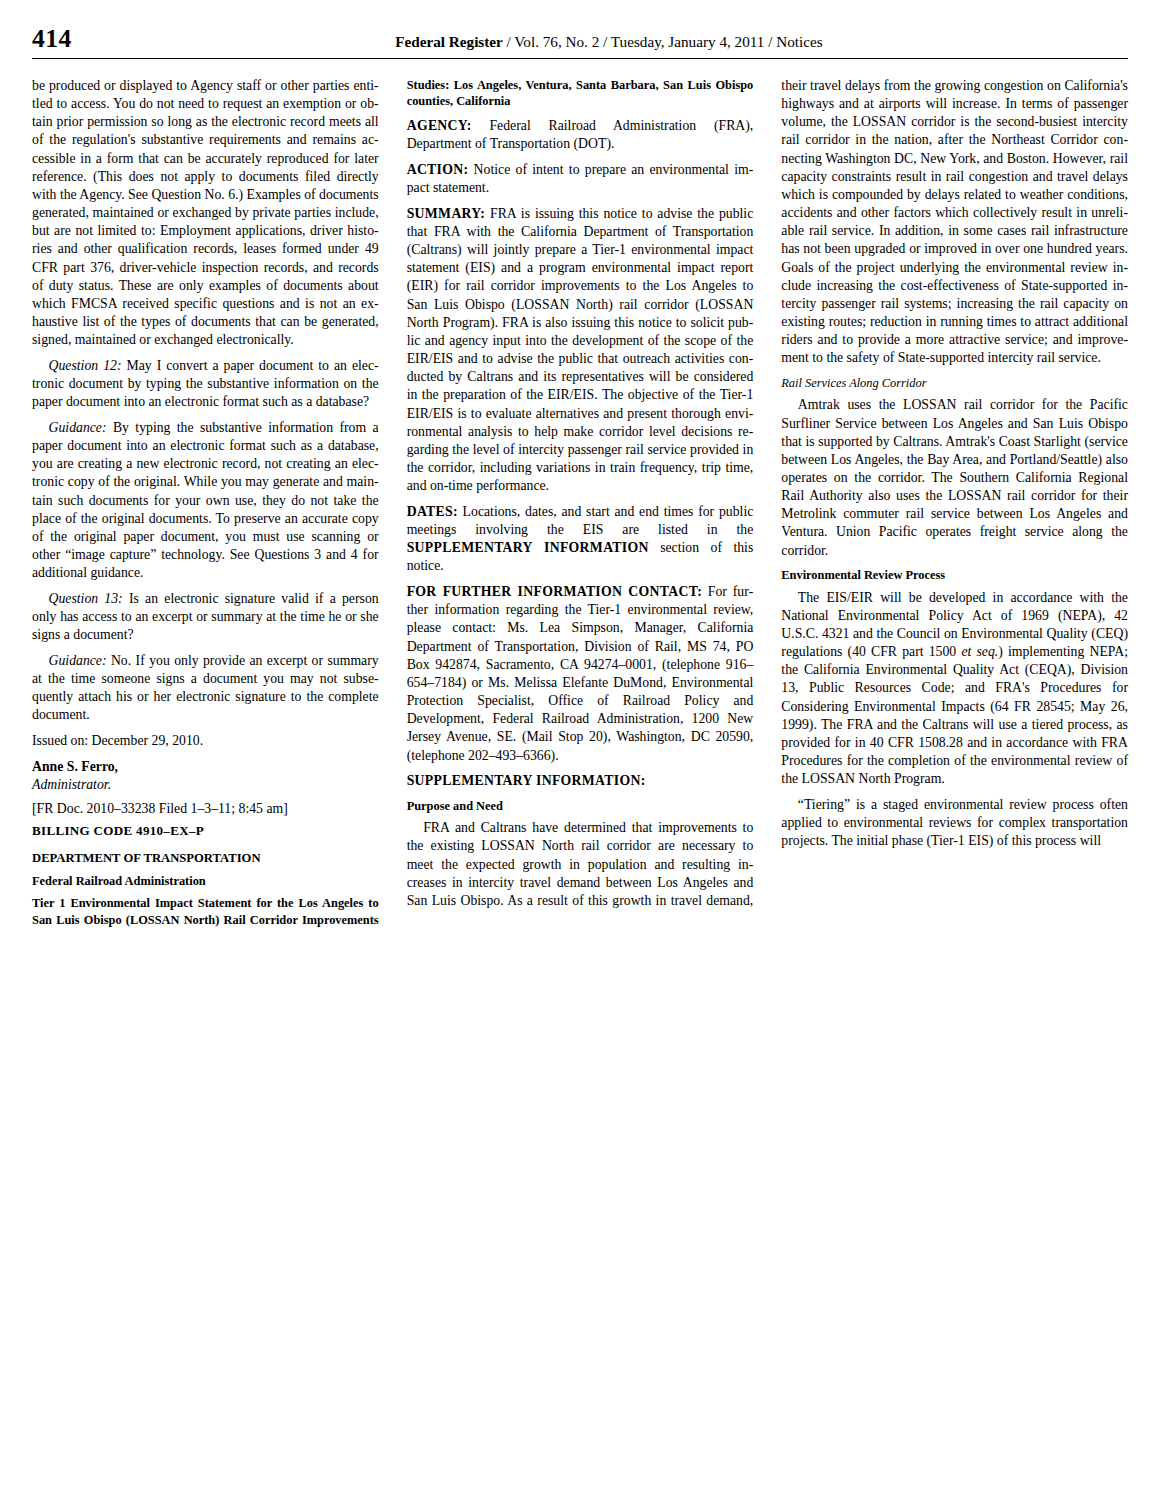414
Federal Register / Vol. 76, No. 2 / Tuesday, January 4, 2011 / Notices
be produced or displayed to Agency staff or other parties entitled to access. You do not need to request an exemption or obtain prior permission so long as the electronic record meets all of the regulation's substantive requirements and remains accessible in a form that can be accurately reproduced for later reference. (This does not apply to documents filed directly with the Agency. See Question No. 6.) Examples of documents generated, maintained or exchanged by private parties include, but are not limited to: Employment applications, driver histories and other qualification records, leases formed under 49 CFR part 376, driver-vehicle inspection records, and records of duty status. These are only examples of documents about which FMCSA received specific questions and is not an exhaustive list of the types of documents that can be generated, signed, maintained or exchanged electronically.
Question 12: May I convert a paper document to an electronic document by typing the substantive information on the paper document into an electronic format such as a database?
Guidance: By typing the substantive information from a paper document into an electronic format such as a database, you are creating a new electronic record, not creating an electronic copy of the original. While you may generate and maintain such documents for your own use, they do not take the place of the original documents. To preserve an accurate copy of the original paper document, you must use scanning or other “image capture” technology. See Questions 3 and 4 for additional guidance.
Question 13: Is an electronic signature valid if a person only has access to an excerpt or summary at the time he or she signs a document?
Guidance: No. If you only provide an excerpt or summary at the time someone signs a document you may not subsequently attach his or her electronic signature to the complete document.
Issued on: December 29, 2010.
Anne S. Ferro,
Administrator.
[FR Doc. 2010–33238 Filed 1–3–11; 8:45 am]
BILLING CODE 4910–EX–P
DEPARTMENT OF TRANSPORTATION
Federal Railroad Administration
Tier 1 Environmental Impact Statement for the Los Angeles to San Luis Obispo (LOSSAN North) Rail Corridor Improvements Studies: Los Angeles, Ventura, Santa Barbara, San Luis Obispo counties, California
AGENCY: Federal Railroad Administration (FRA), Department of Transportation (DOT).
ACTION: Notice of intent to prepare an environmental impact statement.
SUMMARY: FRA is issuing this notice to advise the public that FRA with the California Department of Transportation (Caltrans) will jointly prepare a Tier-1 environmental impact statement (EIS) and a program environmental impact report (EIR) for rail corridor improvements to the Los Angeles to San Luis Obispo (LOSSAN North) rail corridor (LOSSAN North Program). FRA is also issuing this notice to solicit public and agency input into the development of the scope of the EIR/EIS and to advise the public that outreach activities conducted by Caltrans and its representatives will be considered in the preparation of the EIR/EIS. The objective of the Tier-1 EIR/EIS is to evaluate alternatives and present thorough environmental analysis to help make corridor level decisions regarding the level of intercity passenger rail service provided in the corridor, including variations in train frequency, trip time, and on-time performance.
DATES: Locations, dates, and start and end times for public meetings involving the EIS are listed in the SUPPLEMENTARY INFORMATION section of this notice.
FOR FURTHER INFORMATION CONTACT: For further information regarding the Tier-1 environmental review, please contact: Ms. Lea Simpson, Manager, California Department of Transportation, Division of Rail, MS 74, PO Box 942874, Sacramento, CA 94274–0001, (telephone 916–654–7184) or Ms. Melissa Elefante DuMond, Environmental Protection Specialist, Office of Railroad Policy and Development, Federal Railroad Administration, 1200 New Jersey Avenue, SE. (Mail Stop 20), Washington, DC 20590, (telephone 202–493–6366).
SUPPLEMENTARY INFORMATION:
Purpose and Need
FRA and Caltrans have determined that improvements to the existing LOSSAN North rail corridor are necessary to meet the expected growth in population and resulting increases in intercity travel demand between Los Angeles and San Luis Obispo. As a result of this growth in travel demand, their travel delays from the growing congestion on California's highways and at airports will increase. In terms of passenger volume, the LOSSAN corridor is the second-busiest intercity rail corridor in the nation, after the Northeast Corridor connecting Washington DC, New York, and Boston. However, rail capacity constraints result in rail congestion and travel delays which is compounded by delays related to weather conditions, accidents and other factors which collectively result in unreliable rail service. In addition, in some cases rail infrastructure has not been upgraded or improved in over one hundred years. Goals of the project underlying the environmental review include increasing the cost-effectiveness of State-supported intercity passenger rail systems; increasing the rail capacity on existing routes; reduction in running times to attract additional riders and to provide a more attractive service; and improvement to the safety of State-supported intercity rail service.
Rail Services Along Corridor
Amtrak uses the LOSSAN rail corridor for the Pacific Surfliner Service between Los Angeles and San Luis Obispo that is supported by Caltrans. Amtrak's Coast Starlight (service between Los Angeles, the Bay Area, and Portland/Seattle) also operates on the corridor. The Southern California Regional Rail Authority also uses the LOSSAN rail corridor for their Metrolink commuter rail service between Los Angeles and Ventura. Union Pacific operates freight service along the corridor.
Environmental Review Process
The EIS/EIR will be developed in accordance with the National Environmental Policy Act of 1969 (NEPA), 42 U.S.C. 4321 and the Council on Environmental Quality (CEQ) regulations (40 CFR part 1500 et seq.) implementing NEPA; the California Environmental Quality Act (CEQA), Division 13, Public Resources Code; and FRA's Procedures for Considering Environmental Impacts (64 FR 28545; May 26, 1999). The FRA and the Caltrans will use a tiered process, as provided for in 40 CFR 1508.28 and in accordance with FRA Procedures for the completion of the environmental review of the LOSSAN North Program.
“Tiering” is a staged environmental review process often applied to environmental reviews for complex transportation projects. The initial phase (Tier-1 EIS) of this process will